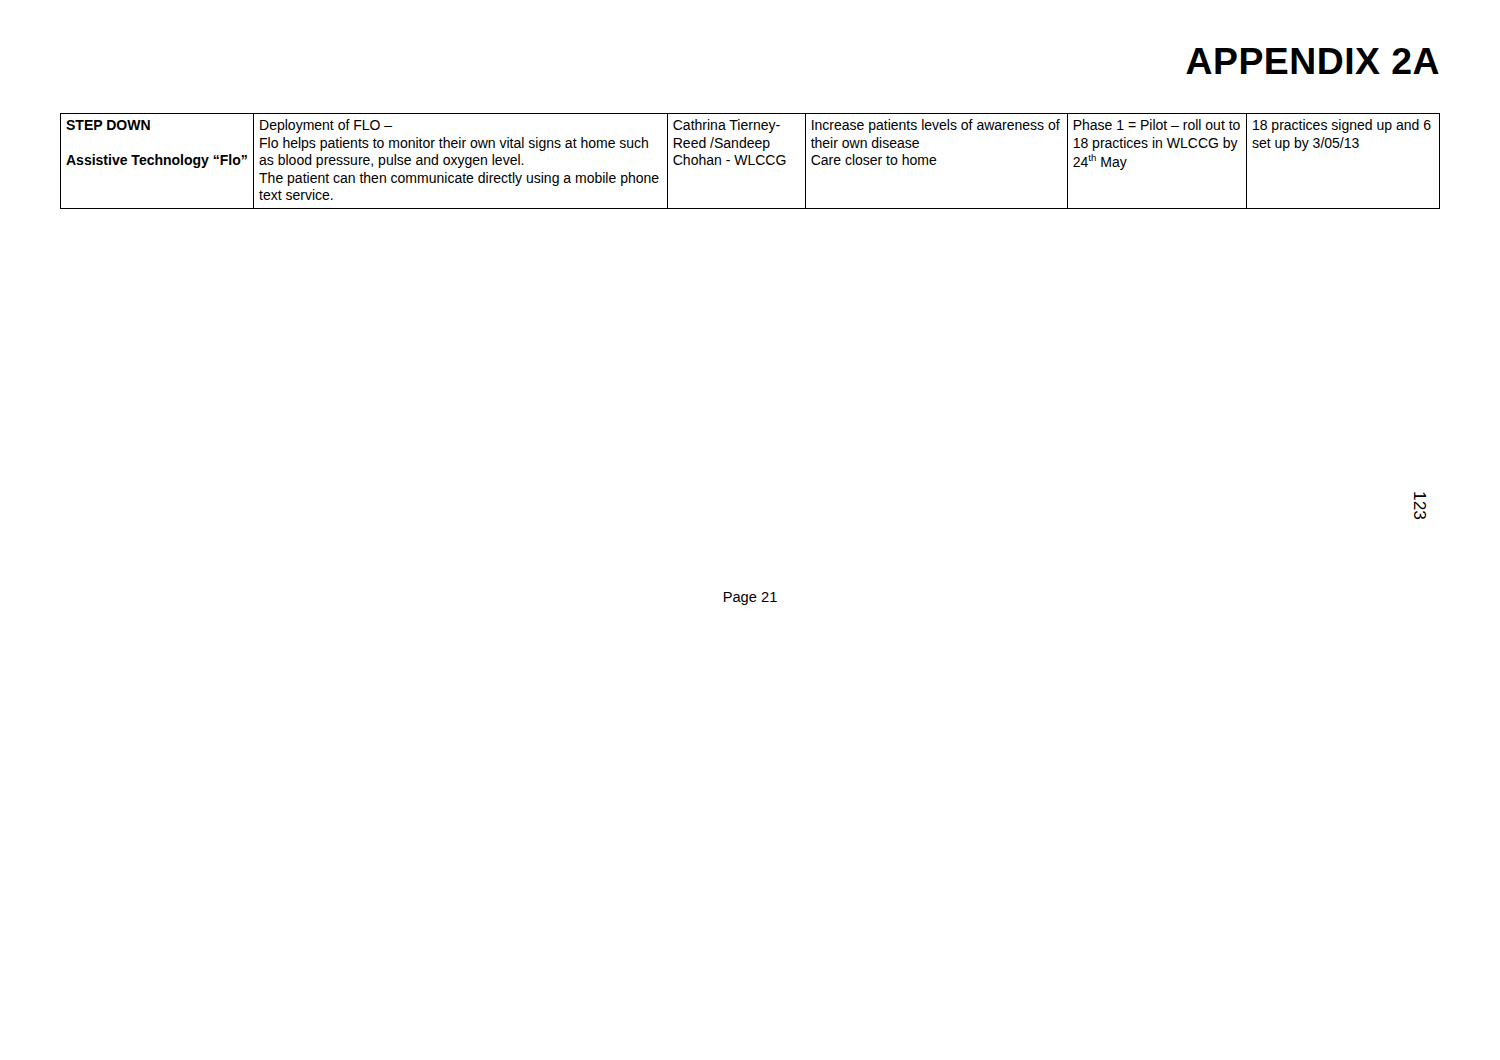APPENDIX 2A
| STEP DOWN Assistive Technology “Flo” | Deployment of FLO – Flo helps patients to monitor their own vital signs at home such as blood pressure, pulse and oxygen level. The patient can then communicate directly using a mobile phone text service. | Cathrina Tierney-Reed /Sandeep Chohan - WLCCG | Increase patients levels of awareness of their own disease Care closer to home | Phase 1 = Pilot – roll out to 18 practices in WLCCG by 24 th May | 18 practices signed up and 6 set up by 3/05/13 |
123
Page 21